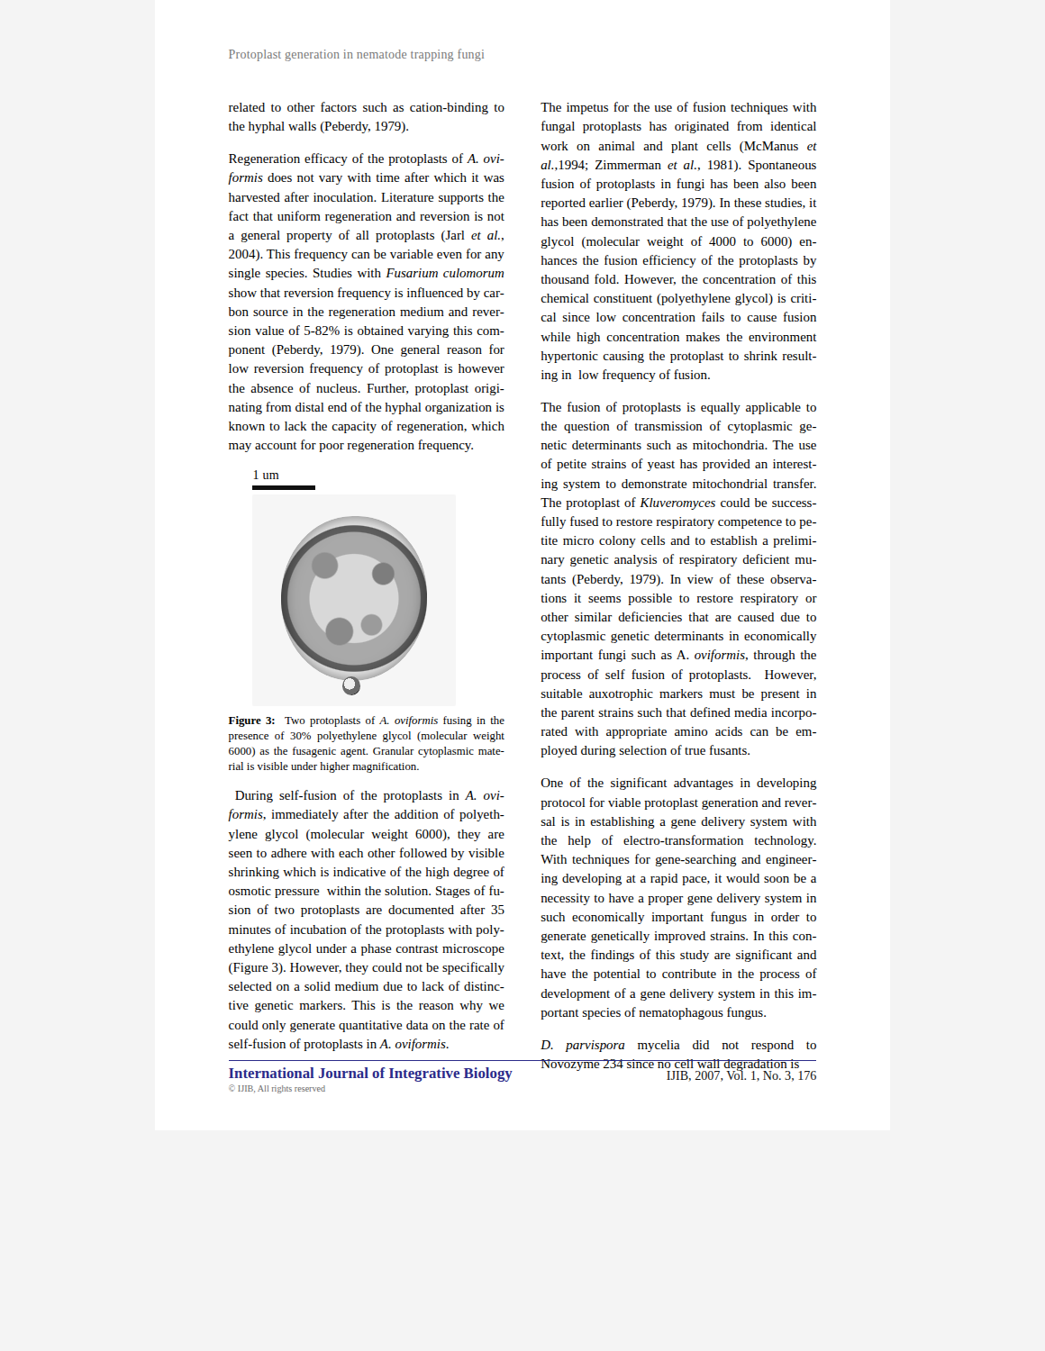Protoplast generation in nematode trapping fungi
related to other factors such as cation-binding to the hyphal walls (Peberdy, 1979).
Regeneration efficacy of the protoplasts of A. oviformis does not vary with time after which it was harvested after inoculation. Literature supports the fact that uniform regeneration and reversion is not a general property of all protoplasts (Jarl et al., 2004). This frequency can be variable even for any single species. Studies with Fusarium culomorum show that reversion frequency is influenced by carbon source in the regeneration medium and reversion value of 5-82% is obtained varying this component (Peberdy, 1979). One general reason for low reversion frequency of protoplast is however the absence of nucleus. Further, protoplast originating from distal end of the hyphal organization is known to lack the capacity of regeneration, which may account for poor regeneration frequency.
1 um
Figure 3: Two protoplasts of A. oviformis fusing in the presence of 30% polyethylene glycol (molecular weight 6000) as the fusagenic agent. Granular cytoplasmic material is visible under higher magnification.
During self-fusion of the protoplasts in A. oviformis, immediately after the addition of polyethylene glycol (molecular weight 6000), they are seen to adhere with each other followed by visible shrinking which is indicative of the high degree of osmotic pressure within the solution. Stages of fusion of two protoplasts are documented after 35 minutes of incubation of the protoplasts with polyethylene glycol under a phase contrast microscope (Figure 3). However, they could not be specifically selected on a solid medium due to lack of distinctive genetic markers. This is the reason why we could only generate quantitative data on the rate of self-fusion of protoplasts in A. oviformis.
The impetus for the use of fusion techniques with fungal protoplasts has originated from identical work on animal and plant cells (McManus et al.,1994; Zimmerman et al., 1981). Spontaneous fusion of protoplasts in fungi has been also been reported earlier (Peberdy, 1979). In these studies, it has been demonstrated that the use of polyethylene glycol (molecular weight of 4000 to 6000) enhances the fusion efficiency of the protoplasts by thousand fold. However, the concentration of this chemical constituent (polyethylene glycol) is critical since low concentration fails to cause fusion while high concentration makes the environment hypertonic causing the protoplast to shrink resulting in low frequency of fusion.
The fusion of protoplasts is equally applicable to the question of transmission of cytoplasmic genetic determinants such as mitochondria. The use of petite strains of yeast has provided an interesting system to demonstrate mitochondrial transfer. The protoplast of Kluveromyces could be successfully fused to restore respiratory competence to petite micro colony cells and to establish a preliminary genetic analysis of respiratory deficient mutants (Peberdy, 1979). In view of these observations it seems possible to restore respiratory or other similar deficiencies that are caused due to cytoplasmic genetic determinants in economically important fungi such as A. oviformis, through the process of self fusion of protoplasts. However, suitable auxotrophic markers must be present in the parent strains such that defined media incorporated with appropriate amino acids can be employed during selection of true fusants.
One of the significant advantages in developing protocol for viable protoplast generation and reversal is in establishing a gene delivery system with the help of electro-transformation technology. With techniques for gene-searching and engineering developing at a rapid pace, it would soon be a necessity to have a proper gene delivery system in such economically important fungus in order to generate genetically improved strains. In this context, the findings of this study are significant and have the potential to contribute in the process of development of a gene delivery system in this important species of nematophagous fungus.
D. parvispora mycelia did not respond to Novozyme 234 since no cell wall degradation is
International Journal of Integrative Biology © IJIB, All rights reserved
IJIB, 2007, Vol. 1, No. 3, 176